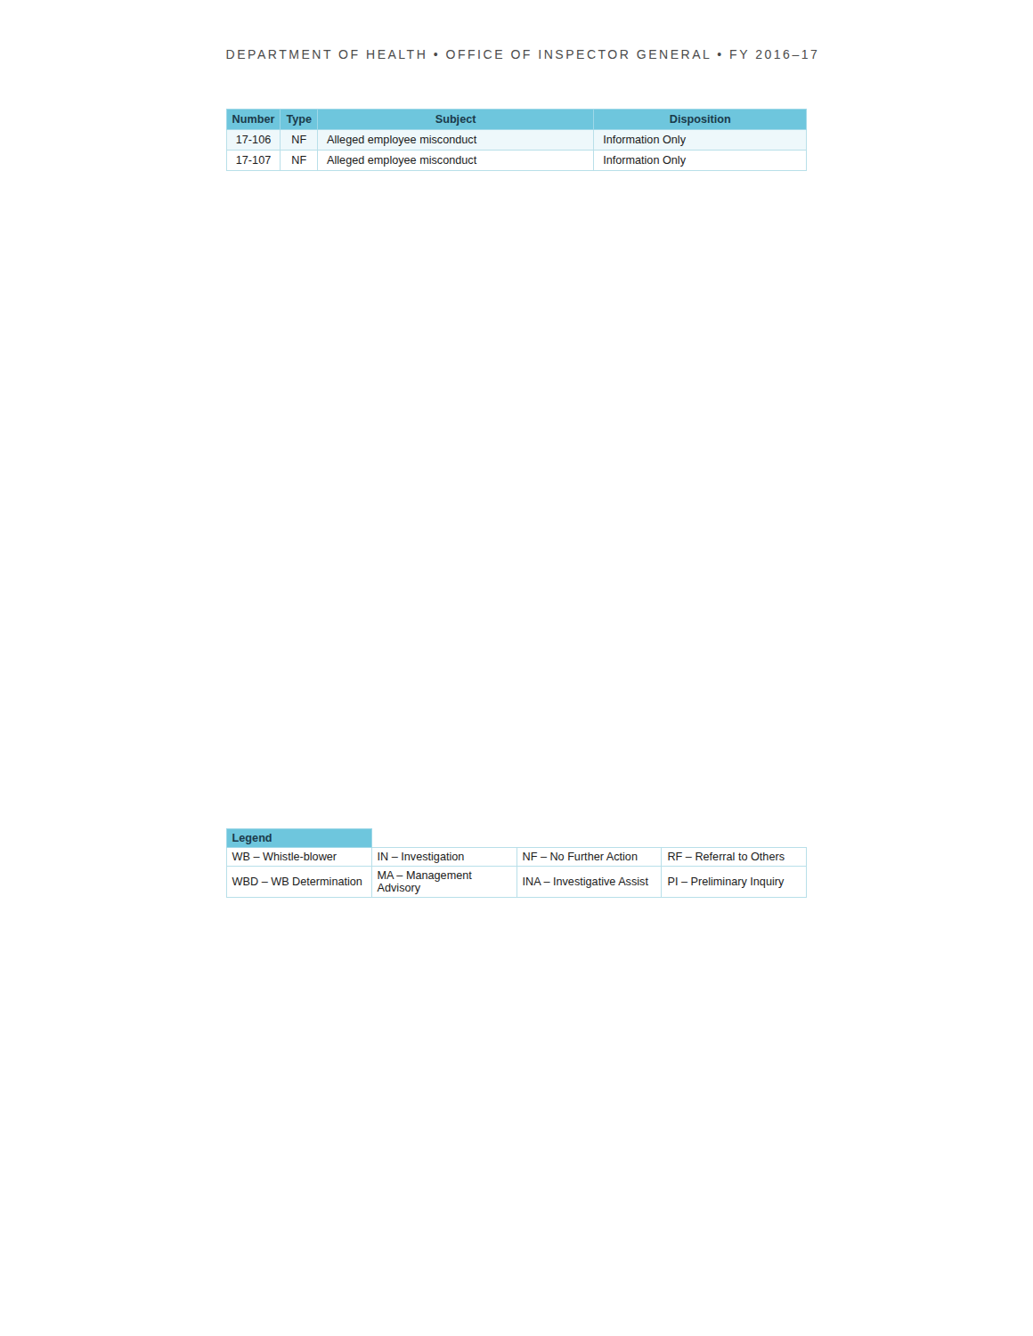DEPARTMENT OF HEALTH • OFFICE OF INSPECTOR GENERAL • FY 2016–17
| Number | Type | Subject | Disposition |
| --- | --- | --- | --- |
| 17-106 | NF | Alleged employee misconduct | Information Only |
| 17-107 | NF | Alleged employee misconduct | Information Only |
| Legend | | | |
| WB – Whistle-blower | IN – Investigation | NF – No Further Action | RF – Referral to Others |
| WBD – WB Determination | MA – Management Advisory | INA – Investigative Assist | PI – Preliminary Inquiry |